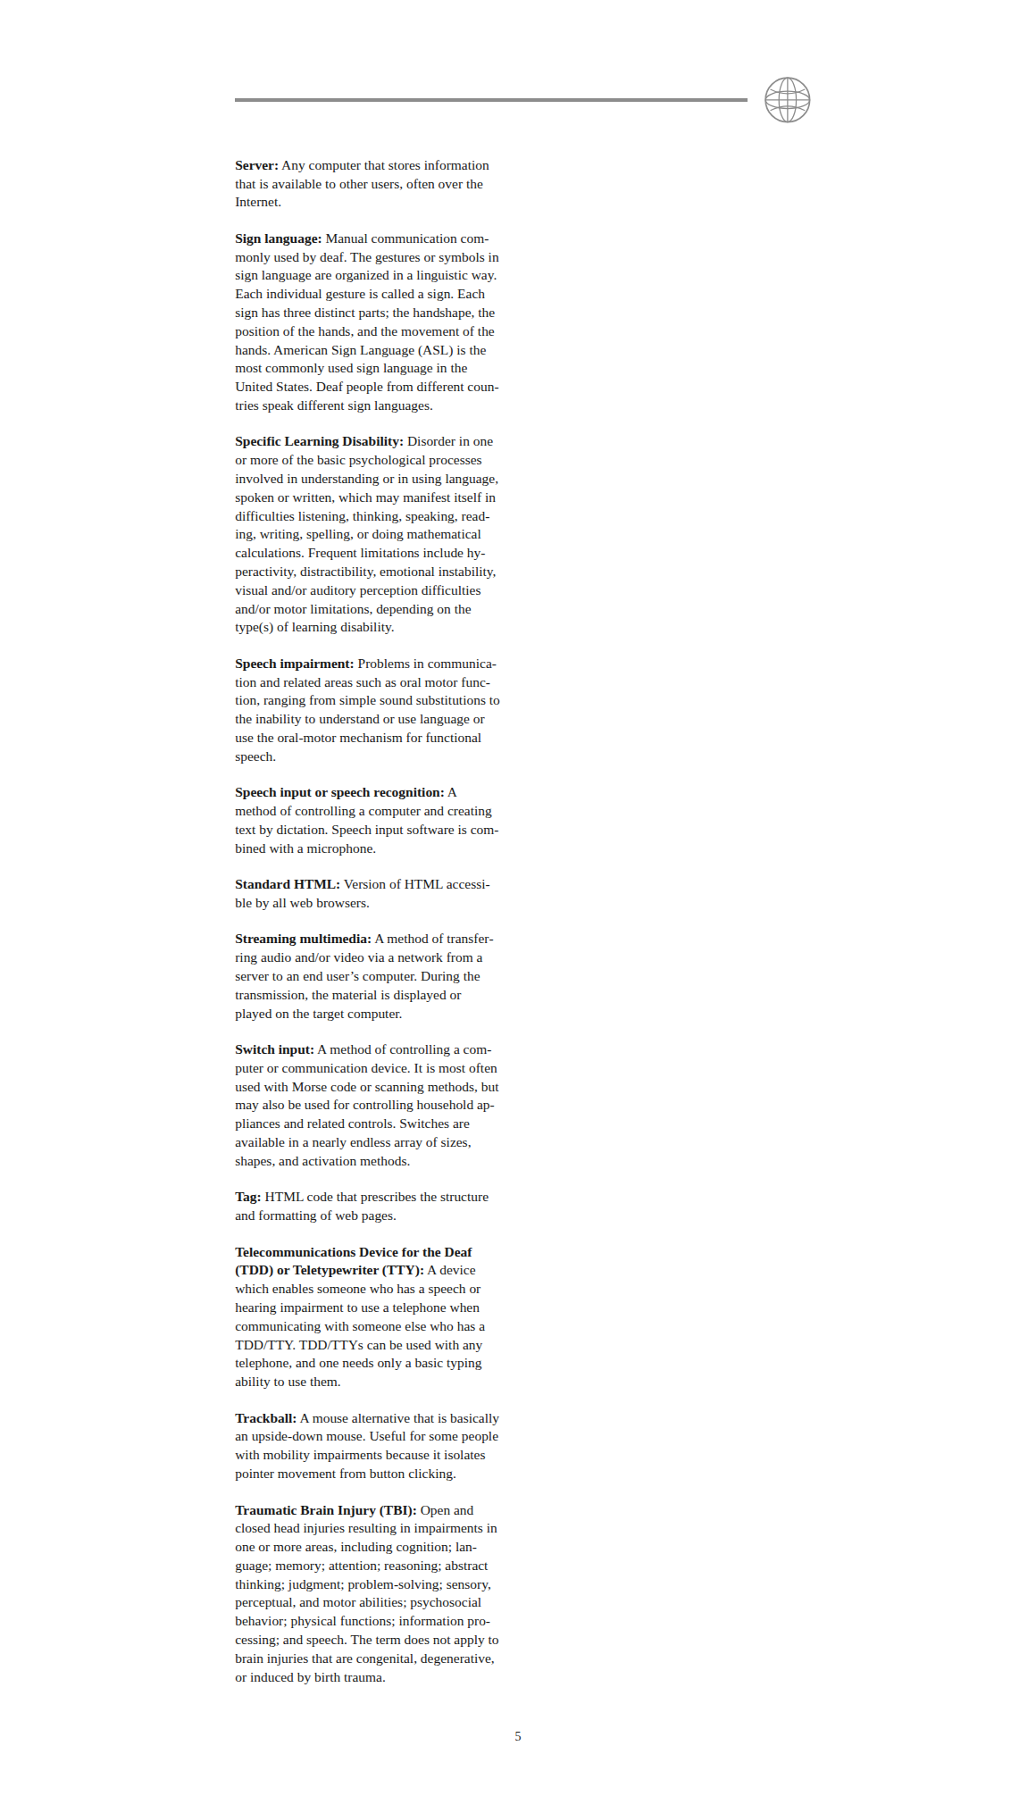Server: Any computer that stores information that is available to other users, often over the Internet.
Sign language: Manual communication commonly used by deaf. The gestures or symbols in sign language are organized in a linguistic way. Each individual gesture is called a sign. Each sign has three distinct parts; the handshape, the position of the hands, and the movement of the hands. American Sign Language (ASL) is the most commonly used sign language in the United States. Deaf people from different countries speak different sign languages.
Specific Learning Disability: Disorder in one or more of the basic psychological processes involved in understanding or in using language, spoken or written, which may manifest itself in difficulties listening, thinking, speaking, reading, writing, spelling, or doing mathematical calculations. Frequent limitations include hyperactivity, distractibility, emotional instability, visual and/or auditory perception difficulties and/or motor limitations, depending on the type(s) of learning disability.
Speech impairment: Problems in communication and related areas such as oral motor function, ranging from simple sound substitutions to the inability to understand or use language or use the oral-motor mechanism for functional speech.
Speech input or speech recognition: A method of controlling a computer and creating text by dictation. Speech input software is combined with a microphone.
Standard HTML: Version of HTML accessible by all web browsers.
Streaming multimedia: A method of transferring audio and/or video via a network from a server to an end user’s computer. During the transmission, the material is displayed or played on the target computer.
Switch input: A method of controlling a computer or communication device. It is most often used with Morse code or scanning methods, but may also be used for controlling household appliances and related controls. Switches are available in a nearly endless array of sizes, shapes, and activation methods.
Tag: HTML code that prescribes the structure and formatting of web pages.
Telecommunications Device for the Deaf (TDD) or Teletypewriter (TTY): A device which enables someone who has a speech or hearing impairment to use a telephone when communicating with someone else who has a TDD/TTY. TDD/TTYs can be used with any telephone, and one needs only a basic typing ability to use them.
Trackball: A mouse alternative that is basically an upside-down mouse. Useful for some people with mobility impairments because it isolates pointer movement from button clicking.
Traumatic Brain Injury (TBI): Open and closed head injuries resulting in impairments in one or more areas, including cognition; language; memory; attention; reasoning; abstract thinking; judgment; problem-solving; sensory, perceptual, and motor abilities; psychosocial behavior; physical functions; information processing; and speech. The term does not apply to brain injuries that are congenital, degenerative, or induced by birth trauma.
5